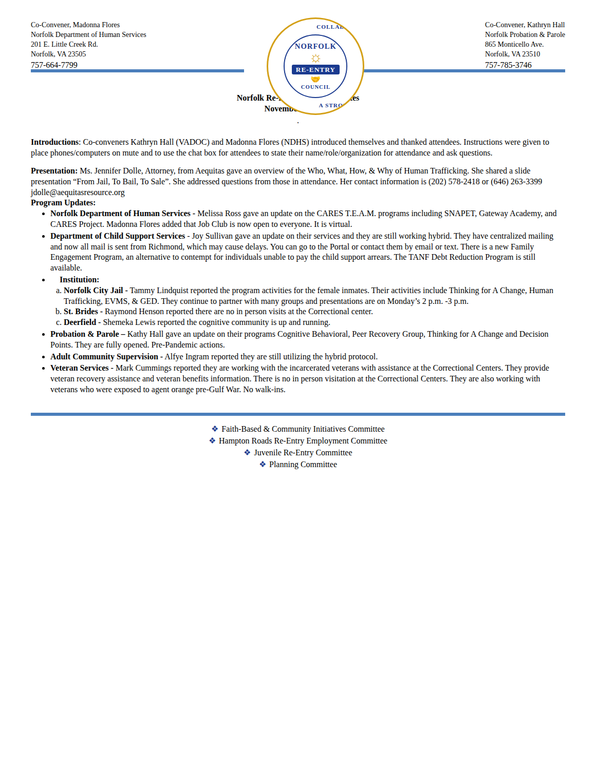Co-Convener, Madonna Flores
Norfolk Department of Human Services
201 E. Little Creek Rd.
Norfolk, VA 23505
757-664-7799
COLLABORATING TO BUILD A STRONGER COMMUNITY
NORFOLK
☼
RE-ENTRY
🤝
COUNCIL
Co-Convener, Kathryn Hall
Norfolk Probation & Parole
865 Monticello Ave.
Norfolk, VA 23510
757-785-3746
Norfolk Re-Entry Council Minutes
November 19, 2021
.
Introductions: Co-conveners Kathryn Hall (VADOC) and Madonna Flores (NDHS) introduced themselves and thanked attendees. Instructions were given to place phones/computers on mute and to use the chat box for attendees to state their name/role/organization for attendance and ask questions.
Presentation: Ms. Jennifer Dolle, Attorney, from Aequitas gave an overview of the Who, What, How, & Why of Human Trafficking. She shared a slide presentation “From Jail, To Bail, To Sale”. She addressed questions from those in attendance. Her contact information is (202) 578-2418 or (646) 263-3399 jdolle@aequitasresource.org
Program Updates:
Norfolk Department of Human Services - Melissa Ross gave an update on the CARES T.E.A.M. programs including SNAPET, Gateway Academy, and CARES Project. Madonna Flores added that Job Club is now open to everyone. It is virtual.
Department of Child Support Services - Joy Sullivan gave an update on their services and they are still working hybrid. They have centralized mailing and now all mail is sent from Richmond, which may cause delays. You can go to the Portal or contact them by email or text. There is a new Family Engagement Program, an alternative to contempt for individuals unable to pay the child support arrears. The TANF Debt Reduction Program is still available.
Institution:
Norfolk City Jail - Tammy Lindquist reported the program activities for the female inmates. Their activities include Thinking for A Change, Human Trafficking, EVMS, & GED. They continue to partner with many groups and presentations are on Monday’s 2 p.m. -3 p.m.
St. Brides - Raymond Henson reported there are no in person visits at the Correctional center.
Deerfield - Shemeka Lewis reported the cognitive community is up and running.
Probation & Parole – Kathy Hall gave an update on their programs Cognitive Behavioral, Peer Recovery Group, Thinking for A Change and Decision Points. They are fully opened. Pre-Pandemic actions.
Adult Community Supervision - Alfye Ingram reported they are still utilizing the hybrid protocol.
Veteran Services - Mark Cummings reported they are working with the incarcerated veterans with assistance at the Correctional Centers. They provide veteran recovery assistance and veteran benefits information. There is no in person visitation at the Correctional Centers. They are also working with veterans who were exposed to agent orange pre-Gulf War. No walk-ins.
❖Faith-Based & Community Initiatives Committee
❖Hampton Roads Re-Entry Employment Committee
❖Juvenile Re-Entry Committee
❖Planning Committee